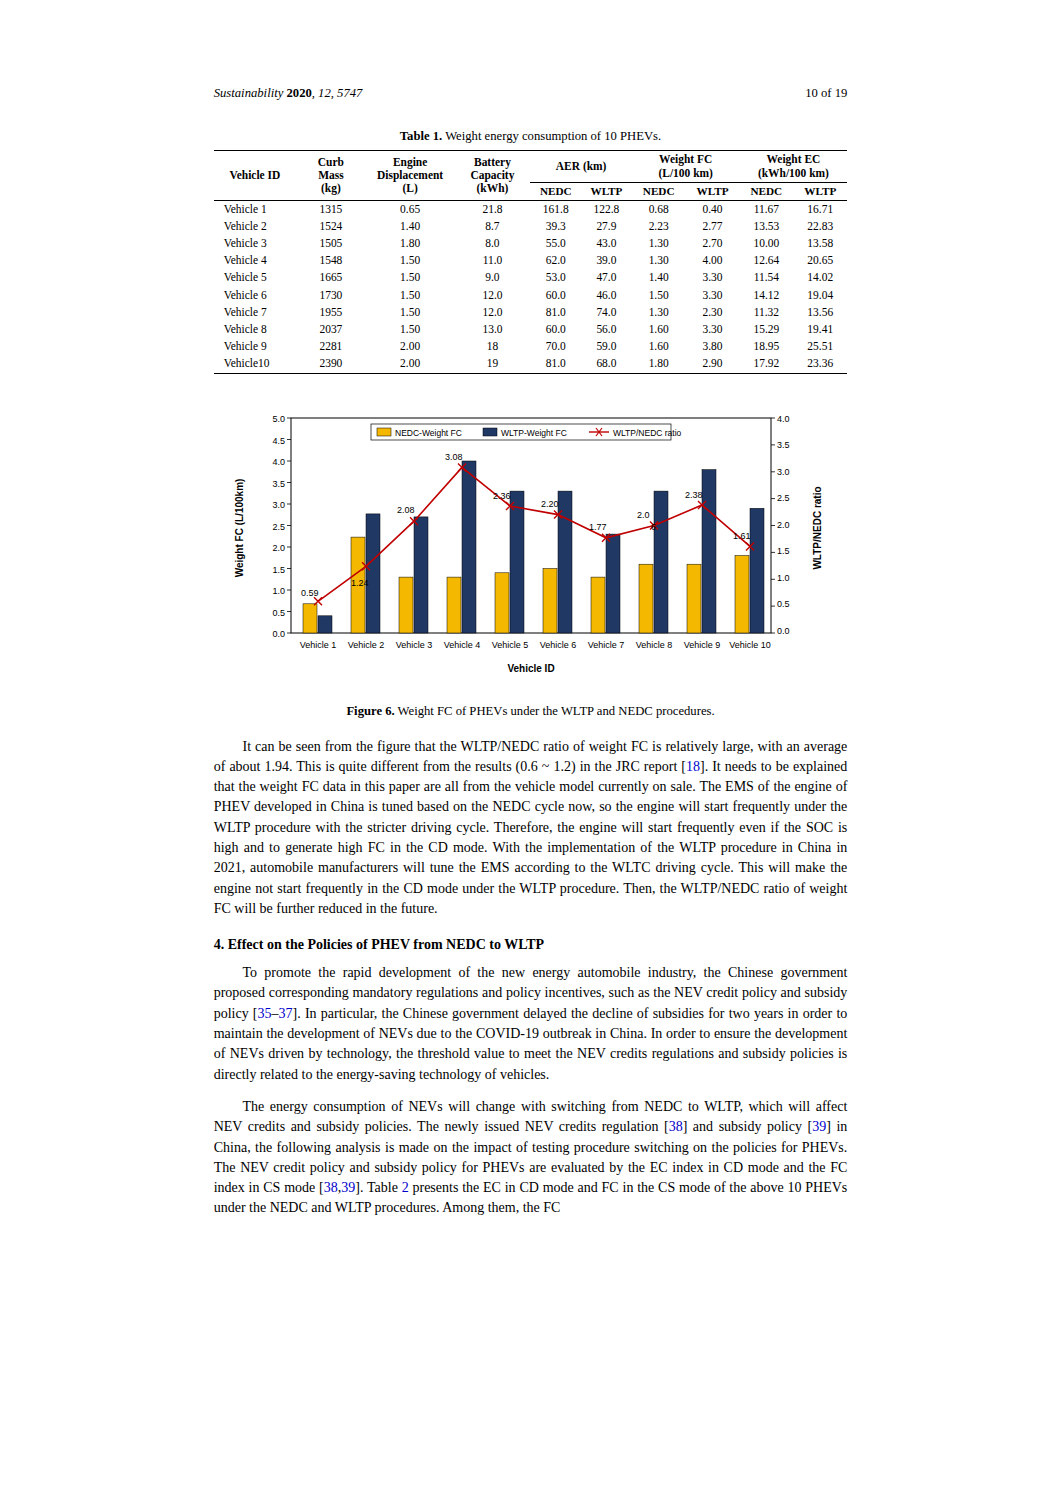Sustainability 2020, 12, 5747
10 of 19
Table 1. Weight energy consumption of 10 PHEVs.
| Vehicle ID | Curb Mass (kg) | Engine Displacement (L) | Battery Capacity (kWh) | AER (km) | Weight FC (L/100 km) | Weight EC (kWh/100 km) |
| --- | --- | --- | --- | --- | --- | --- |
| NEDC | WLTP | NEDC | WLTP | NEDC | WLTP |
| Vehicle 1 | 1315 | 0.65 | 21.8 | 161.8 | 122.8 | 0.68 | 0.40 | 11.67 | 16.71 |
| Vehicle 2 | 1524 | 1.40 | 8.7 | 39.3 | 27.9 | 2.23 | 2.77 | 13.53 | 22.83 |
| Vehicle 3 | 1505 | 1.80 | 8.0 | 55.0 | 43.0 | 1.30 | 2.70 | 10.00 | 13.58 |
| Vehicle 4 | 1548 | 1.50 | 11.0 | 62.0 | 39.0 | 1.30 | 4.00 | 12.64 | 20.65 |
| Vehicle 5 | 1665 | 1.50 | 9.0 | 53.0 | 47.0 | 1.40 | 3.30 | 11.54 | 14.02 |
| Vehicle 6 | 1730 | 1.50 | 12.0 | 60.0 | 46.0 | 1.50 | 3.30 | 14.12 | 19.04 |
| Vehicle 7 | 1955 | 1.50 | 12.0 | 81.0 | 74.0 | 1.30 | 2.30 | 11.32 | 13.56 |
| Vehicle 8 | 2037 | 1.50 | 13.0 | 60.0 | 56.0 | 1.60 | 3.30 | 15.29 | 19.41 |
| Vehicle 9 | 2281 | 2.00 | 18 | 70.0 | 59.0 | 1.60 | 3.80 | 18.95 | 25.51 |
| Vehicle10 | 2390 | 2.00 | 19 | 81.0 | 68.0 | 1.80 | 2.90 | 17.92 | 23.36 |
5.0 4.5 4.0 3.5 3.0 2.5 2.0 1.5 1.0 0.5 0.0 4.0 3.5 3.0 2.5 2.0 1.5 1.0 0.5 0.0 Weight FC (L/100km) WLTP/NEDC ratio Vehicle ID NEDC-Weight FC WLTP-Weight FC WLTP/NEDC ratio 0.59 1.24 2.08 3.08 2.36 2.20 1.77 2.0 2.38 1.61 6 Vehicle 1 Vehicle 2 Vehicle 3 Vehicle 4 Vehicle 5 Vehicle 6 Vehicle 7 Vehicle 8 Vehicle 9 Vehicle 10
Figure 6. Weight FC of PHEVs under the WLTP and NEDC procedures.
It can be seen from the figure that the WLTP/NEDC ratio of weight FC is relatively large, with an average of about 1.94. This is quite different from the results (0.6 ~ 1.2) in the JRC report [18]. It needs to be explained that the weight FC data in this paper are all from the vehicle model currently on sale. The EMS of the engine of PHEV developed in China is tuned based on the NEDC cycle now, so the engine will start frequently under the WLTP procedure with the stricter driving cycle. Therefore, the engine will start frequently even if the SOC is high and to generate high FC in the CD mode. With the implementation of the WLTP procedure in China in 2021, automobile manufacturers will tune the EMS according to the WLTC driving cycle. This will make the engine not start frequently in the CD mode under the WLTP procedure. Then, the WLTP/NEDC ratio of weight FC will be further reduced in the future.
4. Effect on the Policies of PHEV from NEDC to WLTP
To promote the rapid development of the new energy automobile industry, the Chinese government proposed corresponding mandatory regulations and policy incentives, such as the NEV credit policy and subsidy policy [35–37]. In particular, the Chinese government delayed the decline of subsidies for two years in order to maintain the development of NEVs due to the COVID-19 outbreak in China. In order to ensure the development of NEVs driven by technology, the threshold value to meet the NEV credits regulations and subsidy policies is directly related to the energy-saving technology of vehicles.
The energy consumption of NEVs will change with switching from NEDC to WLTP, which will affect NEV credits and subsidy policies. The newly issued NEV credits regulation [38] and subsidy policy [39] in China, the following analysis is made on the impact of testing procedure switching on the policies for PHEVs. The NEV credit policy and subsidy policy for PHEVs are evaluated by the EC index in CD mode and the FC index in CS mode [38,39]. Table 2 presents the EC in CD mode and FC in the CS mode of the above 10 PHEVs under the NEDC and WLTP procedures. Among them, the FC